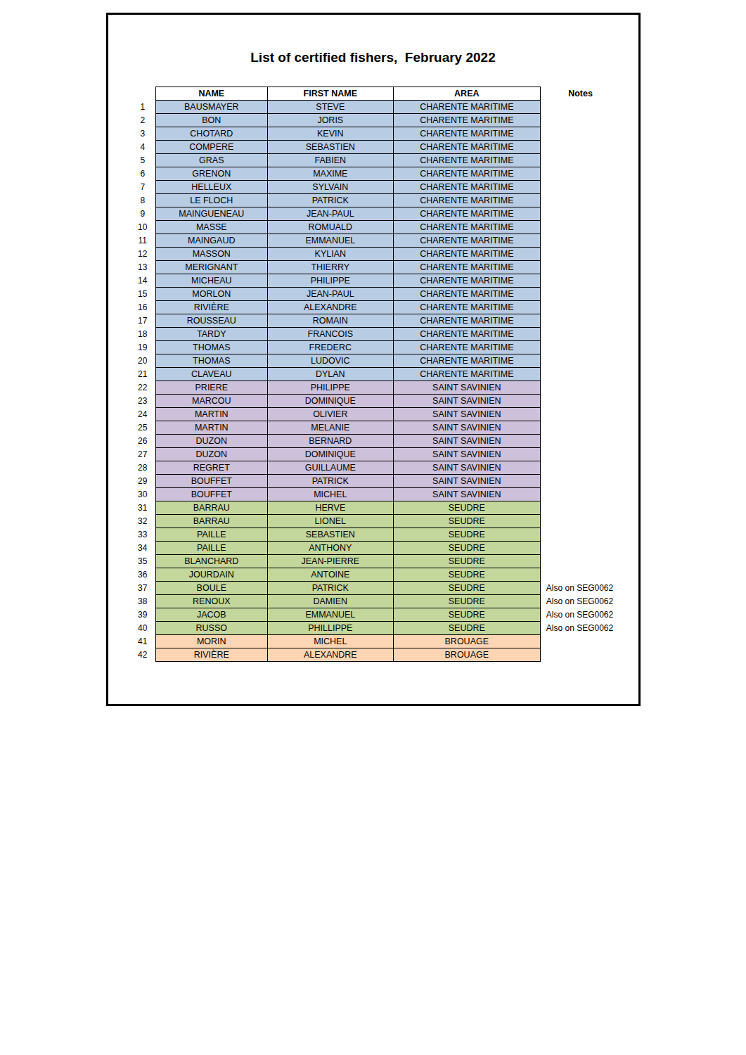List of certified fishers, February 2022
| | NAME | FIRST NAME | AREA | Notes |
| 1 | BAUSMAYER | STEVE | CHARENTE MARITIME | |
| 2 | BON | JORIS | CHARENTE MARITIME | |
| 3 | CHOTARD | KEVIN | CHARENTE MARITIME | |
| 4 | COMPERE | SEBASTIEN | CHARENTE MARITIME | |
| 5 | GRAS | FABIEN | CHARENTE MARITIME | |
| 6 | GRENON | MAXIME | CHARENTE MARITIME | |
| 7 | HELLEUX | SYLVAIN | CHARENTE MARITIME | |
| 8 | LE FLOCH | PATRICK | CHARENTE MARITIME | |
| 9 | MAINGUENEAU | JEAN-PAUL | CHARENTE MARITIME | |
| 10 | MASSE | ROMUALD | CHARENTE MARITIME | |
| 11 | MAINGAUD | EMMANUEL | CHARENTE MARITIME | |
| 12 | MASSON | KYLIAN | CHARENTE MARITIME | |
| 13 | MERIGNANT | THIERRY | CHARENTE MARITIME | |
| 14 | MICHEAU | PHILIPPE | CHARENTE MARITIME | |
| 15 | MORLON | JEAN-PAUL | CHARENTE MARITIME | |
| 16 | RIVIÈRE | ALEXANDRE | CHARENTE MARITIME | |
| 17 | ROUSSEAU | ROMAIN | CHARENTE MARITIME | |
| 18 | TARDY | FRANCOIS | CHARENTE MARITIME | |
| 19 | THOMAS | FREDERC | CHARENTE MARITIME | |
| 20 | THOMAS | LUDOVIC | CHARENTE MARITIME | |
| 21 | CLAVEAU | DYLAN | CHARENTE MARITIME | |
| 22 | PRIERE | PHILIPPE | SAINT SAVINIEN | |
| 23 | MARCOU | DOMINIQUE | SAINT SAVINIEN | |
| 24 | MARTIN | OLIVIER | SAINT SAVINIEN | |
| 25 | MARTIN | MELANIE | SAINT SAVINIEN | |
| 26 | DUZON | BERNARD | SAINT SAVINIEN | |
| 27 | DUZON | DOMINIQUE | SAINT SAVINIEN | |
| 28 | REGRET | GUILLAUME | SAINT SAVINIEN | |
| 29 | BOUFFET | PATRICK | SAINT SAVINIEN | |
| 30 | BOUFFET | MICHEL | SAINT SAVINIEN | |
| 31 | BARRAU | HERVE | SEUDRE | |
| 32 | BARRAU | LIONEL | SEUDRE | |
| 33 | PAILLE | SEBASTIEN | SEUDRE | |
| 34 | PAILLE | ANTHONY | SEUDRE | |
| 35 | BLANCHARD | JEAN-PIERRE | SEUDRE | |
| 36 | JOURDAIN | ANTOINE | SEUDRE | |
| 37 | BOULE | PATRICK | SEUDRE | Also on SEG0062 |
| 38 | RENOUX | DAMIEN | SEUDRE | Also on SEG0062 |
| 39 | JACOB | EMMANUEL | SEUDRE | Also on SEG0062 |
| 40 | RUSSO | PHILLIPPE | SEUDRE | Also on SEG0062 |
| 41 | MORIN | MICHEL | BROUAGE | |
| 42 | RIVIÈRE | ALEXANDRE | BROUAGE | |